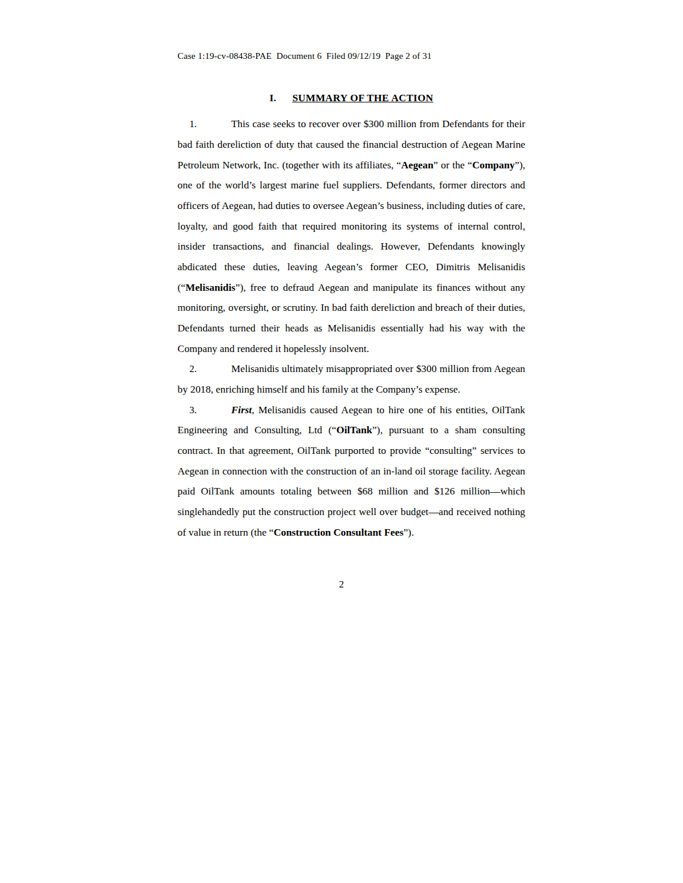Case 1:19-cv-08438-PAE Document 6 Filed 09/12/19 Page 2 of 31
I. SUMMARY OF THE ACTION
1. This case seeks to recover over $300 million from Defendants for their bad faith dereliction of duty that caused the financial destruction of Aegean Marine Petroleum Network, Inc. (together with its affiliates, “Aegean” or the “Company”), one of the world’s largest marine fuel suppliers. Defendants, former directors and officers of Aegean, had duties to oversee Aegean’s business, including duties of care, loyalty, and good faith that required monitoring its systems of internal control, insider transactions, and financial dealings. However, Defendants knowingly abdicated these duties, leaving Aegean’s former CEO, Dimitris Melisanidis (“Melisanidis”), free to defraud Aegean and manipulate its finances without any monitoring, oversight, or scrutiny. In bad faith dereliction and breach of their duties, Defendants turned their heads as Melisanidis essentially had his way with the Company and rendered it hopelessly insolvent.
2. Melisanidis ultimately misappropriated over $300 million from Aegean by 2018, enriching himself and his family at the Company’s expense.
3. First, Melisanidis caused Aegean to hire one of his entities, OilTank Engineering and Consulting, Ltd (“OilTank”), pursuant to a sham consulting contract. In that agreement, OilTank purported to provide “consulting” services to Aegean in connection with the construction of an in-land oil storage facility. Aegean paid OilTank amounts totaling between $68 million and $126 million—which singlehandedly put the construction project well over budget—and received nothing of value in return (the “Construction Consultant Fees”).
2